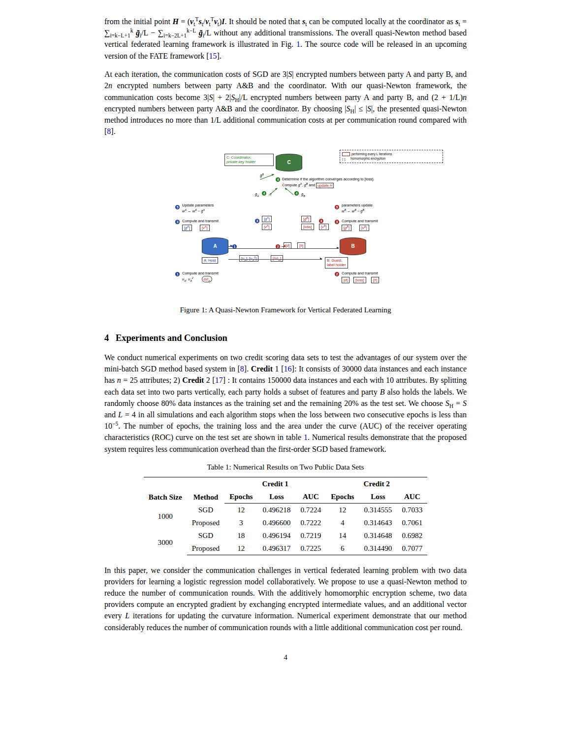from the initial point H = (vtTst/vtTvt)I. It should be noted that st can be computed locally at the coordinator as st = ∑i=k−L+1k g̃i/L − ∑i=k−2L+1k−L g̃i/L without any additional transmissions. The overall quasi-Newton method based vertical federated learning framework is illustrated in Fig. 1. The source code will be released in an upcoming version of the FATE framework [15].
At each iteration, the communication costs of SGD are 3|S| encrypted numbers between party A and party B, and 2n encrypted numbers between party A&B and the coordinator. With our quasi-Newton framework, the communication costs become 3|S| + 2|SH|/L encrypted numbers between party A and party B, and (2 + 1/L)n encrypted numbers between party A&B and the coordinator. By choosing |SH| ≤ |S|, the presented quasi-Newton method introduces no more than 1/L additional communication costs at per communication round compared with [8].
performing every L iterations
[·] homomorphic encryption
C
C: Coordinator,
private key holder
g̃B
4
Determine if the algorithm converges according to [loss].
Compute gA, gB and update H
g̃A
4
7
g̃B
4
5
Update parameters
wA ← wA − ĝA
5
parameters update
wB ← wB − ĝB
3
Compute and transmit
[gA]
[vA]
3
Compute and transmit
[gB]
[vB]
3
[gA]
[vA]
[gB]
3
[loss]
[vB]
A
B
1
2
[d]
[h]
A: Host
[uA], [uA2]
[ΔũA]
B: Guest,
label holder
1
Compute and transmit
uA, uA2
ΔũA
2
Compute and transmit
[d]
[loss]
[h]
Figure 1: A Quasi-Newton Framework for Vertical Federated Learning
4 Experiments and Conclusion
We conduct numerical experiments on two credit scoring data sets to test the advantages of our system over the mini-batch SGD method based system in [8]. Credit 1 [16]: It consists of 30000 data instances and each instance has n = 25 attributes; 2) Credit 2 [17] : It contains 150000 data instances and each with 10 attributes. By splitting each data set into two parts vertically, each party holds a subset of features and party B also holds the labels. We randomly choose 80% data instances as the training set and the remaining 20% as the test set. We choose SH = S and L = 4 in all simulations and each algorithm stops when the loss between two consecutive epochs is less than 10−5. The number of epochs, the training loss and the area under the curve (AUC) of the receiver operating characteristics (ROC) curve on the test set are shown in table 1. Numerical results demonstrate that the proposed system requires less communication overhead than the first-order SGD based framework.
Table 1: Numerical Results on Two Public Data Sets
| Batch Size | Method | Credit 1 | Credit 2 |
| --- | --- | --- | --- |
| Epochs | Loss | AUC | Epochs | Loss | AUC |
| 1000 | SGD | 12 | 0.496218 | 0.7224 | 12 | 0.314555 | 0.7033 |
| Proposed | 3 | 0.496600 | 0.7222 | 4 | 0.314643 | 0.7061 |
| 3000 | SGD | 18 | 0.496194 | 0.7219 | 14 | 0.314648 | 0.6982 |
| Proposed | 12 | 0.496317 | 0.7225 | 6 | 0.314490 | 0.7077 |
In this paper, we consider the communication challenges in vertical federated learning problem with two data providers for learning a logistic regression model collaboratively. We propose to use a quasi-Newton method to reduce the number of communication rounds. With the additively homomorphic encryption scheme, two data providers compute an encrypted gradient by exchanging encrypted intermediate values, and an additional vector every L iterations for updating the curvature information. Numerical experiment demonstrate that our method considerably reduces the number of communication rounds with a little additional communication cost per round.
4